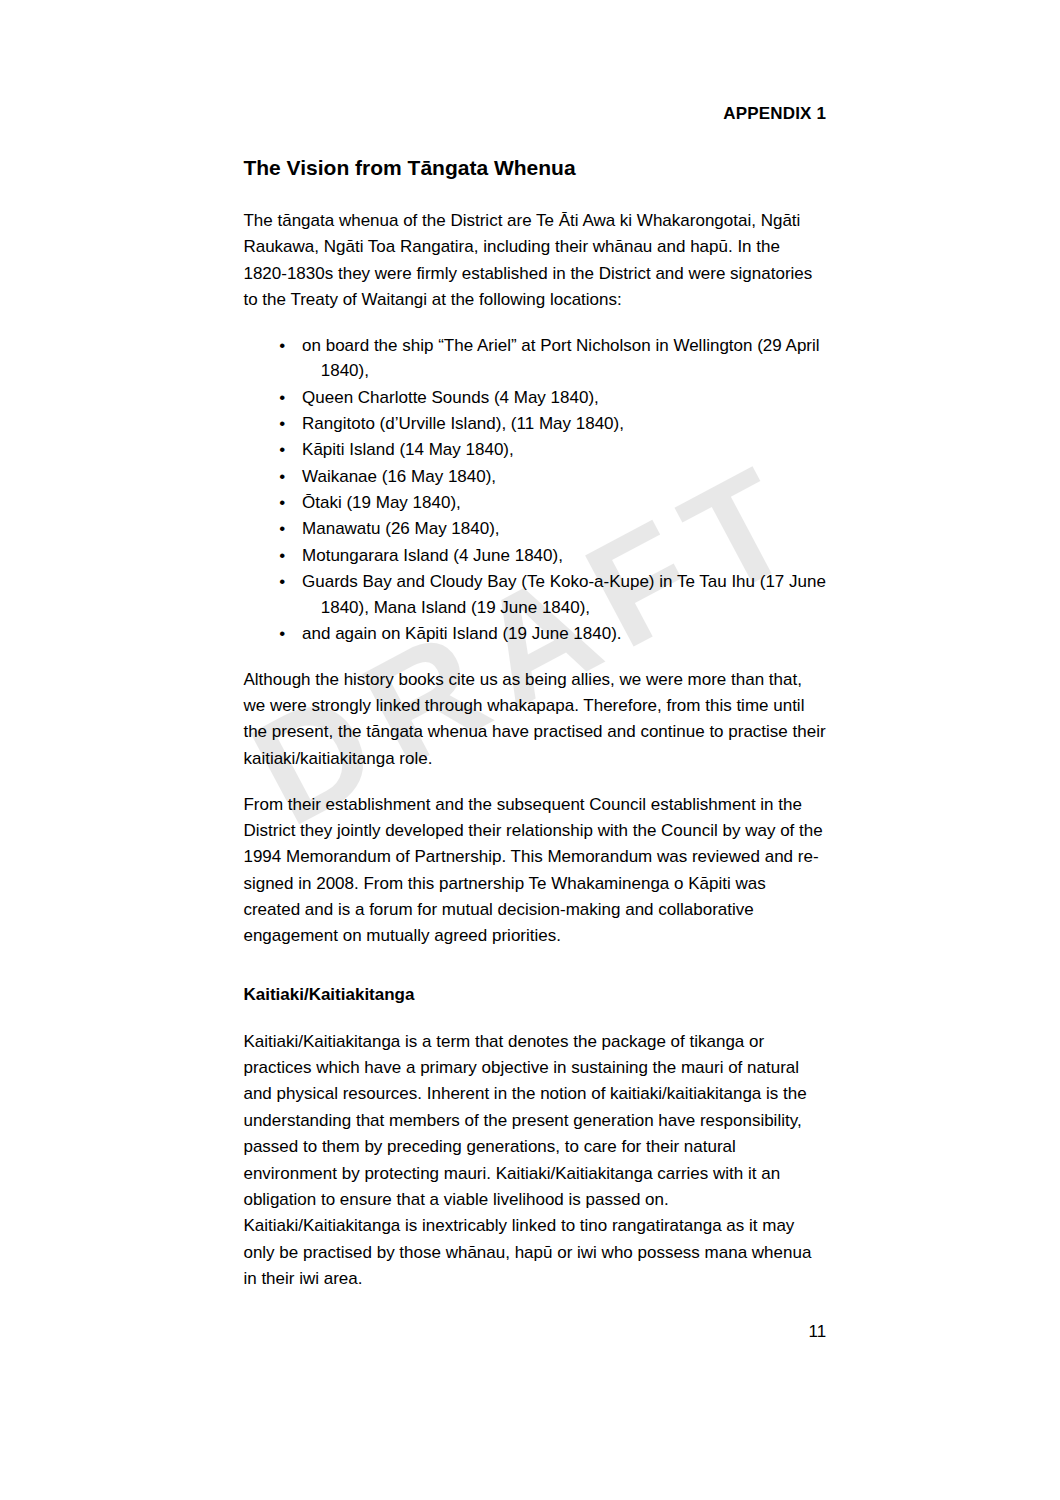DRAFT
APPENDIX 1
The Vision from Tāngata Whenua
The tāngata whenua of the District are Te Āti Awa ki Whakarongotai, Ngāti Raukawa, Ngāti Toa Rangatira, including their whānau and hapū. In the 1820-1830s they were firmly established in the District and were signatories to the Treaty of Waitangi at the following locations:
on board the ship “The Ariel” at Port Nicholson in Wellington (29 April1840),
Queen Charlotte Sounds (4 May 1840),
Rangitoto (d’Urville Island), (11 May 1840),
Kāpiti Island (14 May 1840),
Waikanae (16 May 1840),
Ōtaki (19 May 1840),
Manawatu (26 May 1840),
Motungarara Island (4 June 1840),
Guards Bay and Cloudy Bay (Te Koko-a-Kupe) in Te Tau Ihu (17 June1840), Mana Island (19 June 1840),
and again on Kāpiti Island (19 June 1840).
Although the history books cite us as being allies, we were more than that, we were strongly linked through whakapapa. Therefore, from this time until the present, the tāngata whenua have practised and continue to practise their kaitiaki/kaitiakitanga role.
From their establishment and the subsequent Council establishment in the District they jointly developed their relationship with the Council by way of the 1994 Memorandum of Partnership. This Memorandum was reviewed and re-signed in 2008. From this partnership Te Whakaminenga o Kāpiti was created and is a forum for mutual decision-making and collaborative engagement on mutually agreed priorities.
Kaitiaki/Kaitiakitanga
Kaitiaki/Kaitiakitanga is a term that denotes the package of tikanga or practices which have a primary objective in sustaining the mauri of natural and physical resources. Inherent in the notion of kaitiaki/kaitiakitanga is the understanding that members of the present generation have responsibility, passed to them by preceding generations, to care for their natural environment by protecting mauri. Kaitiaki/Kaitiakitanga carries with it an obligation to ensure that a viable livelihood is passed on. Kaitiaki/Kaitiakitanga is inextricably linked to tino rangatiratanga as it may only be practised by those whānau, hapū or iwi who possess mana whenua in their iwi area.
11